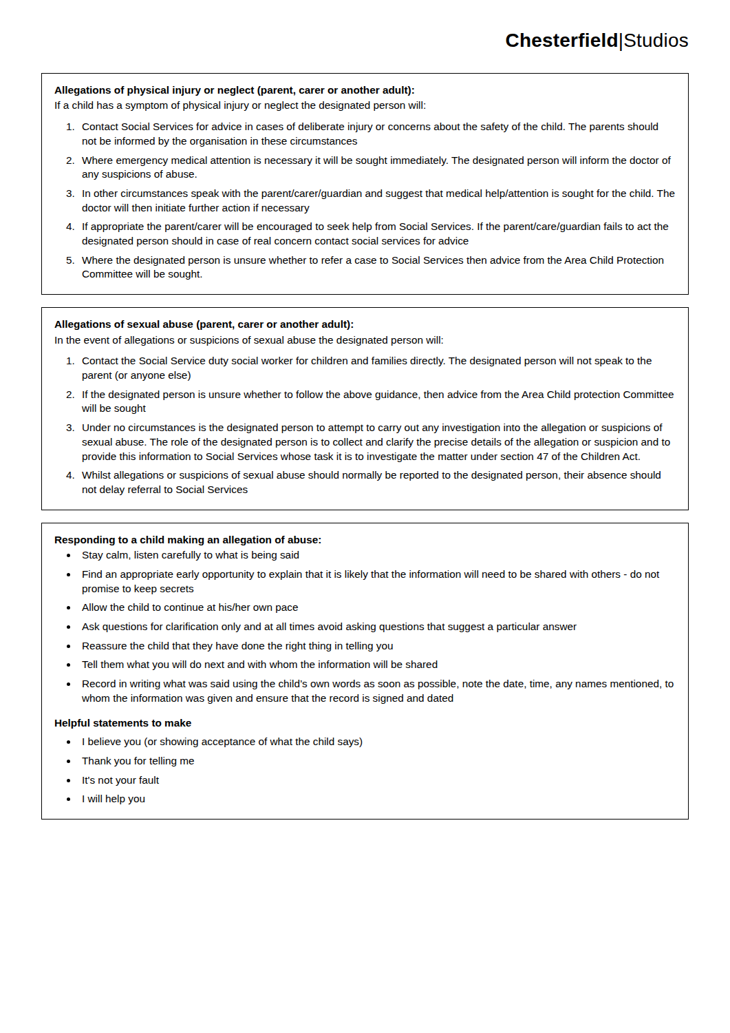Chesterfield|Studios
Allegations of physical injury or neglect (parent, carer or another adult):
If a child has a symptom of physical injury or neglect the designated person will:
Contact Social Services for advice in cases of deliberate injury or concerns about the safety of the child. The parents should not be informed by the organisation in these circumstances
Where emergency medical attention is necessary it will be sought immediately. The designated person will inform the doctor of any suspicions of abuse.
In other circumstances speak with the parent/carer/guardian and suggest that medical help/attention is sought for the child. The doctor will then initiate further action if necessary
If appropriate the parent/carer will be encouraged to seek help from Social Services. If the parent/care/guardian fails to act the designated person should in case of real concern contact social services for advice
Where the designated person is unsure whether to refer a case to Social Services then advice from the Area Child Protection Committee will be sought.
Allegations of sexual abuse (parent, carer or another adult):
In the event of allegations or suspicions of sexual abuse the designated person will:
Contact the Social Service duty social worker for children and families directly. The designated person will not speak to the parent (or anyone else)
If the designated person is unsure whether to follow the above guidance, then advice from the Area Child protection Committee will be sought
Under no circumstances is the designated person to attempt to carry out any investigation into the allegation or suspicions of sexual abuse. The role of the designated person is to collect and clarify the precise details of the allegation or suspicion and to provide this information to Social Services whose task it is to investigate the matter under section 47 of the Children Act.
Whilst allegations or suspicions of sexual abuse should normally be reported to the designated person, their absence should not delay referral to Social Services
Responding to a child making an allegation of abuse:
Stay calm, listen carefully to what is being said
Find an appropriate early opportunity to explain that it is likely that the information will need to be shared with others - do not promise to keep secrets
Allow the child to continue at his/her own pace
Ask questions for clarification only and at all times avoid asking questions that suggest a particular answer
Reassure the child that they have done the right thing in telling you
Tell them what you will do next and with whom the information will be shared
Record in writing what was said using the child’s own words as soon as possible, note the date, time, any names mentioned, to whom the information was given and ensure that the record is signed and dated
Helpful statements to make
I believe you (or showing acceptance of what the child says)
Thank you for telling me
It's not your fault
I will help you